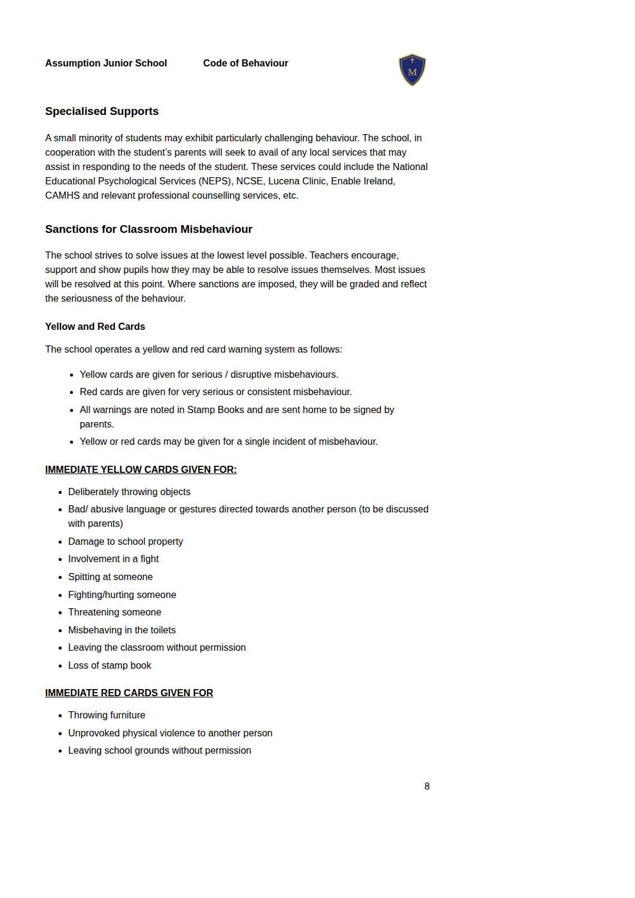Assumption Junior School Code of Behaviour
M
Specialised Supports
A small minority of students may exhibit particularly challenging behaviour. The school, in cooperation with the student’s parents will seek to avail of any local services that may assist in responding to the needs of the student. These services could include the National Educational Psychological Services (NEPS), NCSE, Lucena Clinic, Enable Ireland, CAMHS and relevant professional counselling services, etc.
Sanctions for Classroom Misbehaviour
The school strives to solve issues at the lowest level possible. Teachers encourage, support and show pupils how they may be able to resolve issues themselves. Most issues will be resolved at this point. Where sanctions are imposed, they will be graded and reflect the seriousness of the behaviour.
Yellow and Red Cards
The school operates a yellow and red card warning system as follows:
Yellow cards are given for serious / disruptive misbehaviours.
Red cards are given for very serious or consistent misbehaviour.
All warnings are noted in Stamp Books and are sent home to be signed by parents.
Yellow or red cards may be given for a single incident of misbehaviour.
IMMEDIATE YELLOW CARDS GIVEN FOR:
Deliberately throwing objects
Bad/ abusive language or gestures directed towards another person (to be discussed with parents)
Damage to school property
Involvement in a fight
Spitting at someone
Fighting/hurting someone
Threatening someone
Misbehaving in the toilets
Leaving the classroom without permission
Loss of stamp book
IMMEDIATE RED CARDS GIVEN FOR
Throwing furniture
Unprovoked physical violence to another person
Leaving school grounds without permission
8